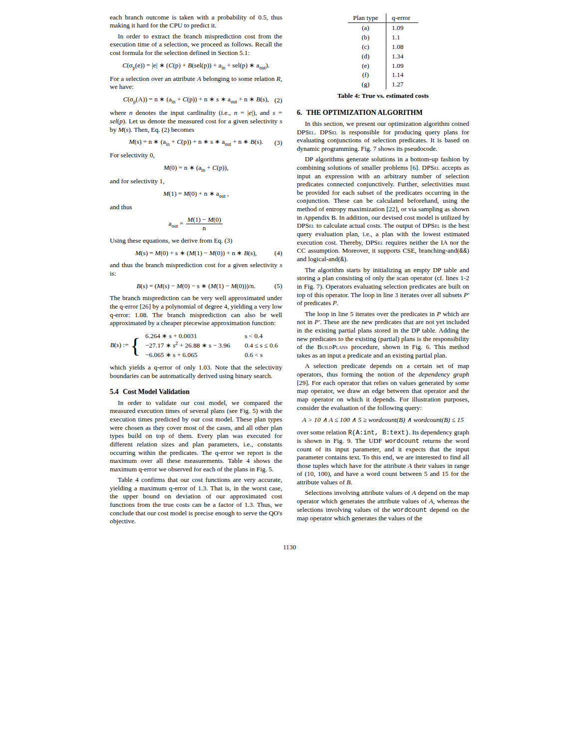each branch outcome is taken with a probability of 0.5, thus making it hard for the CPU to predict it.
In order to extract the branch misprediction cost from the execution time of a selection, we proceed as follows. Recall the cost formula for the selection defined in Section 5.1:
C(σp(e)) = |e| ∗ (C(p) + B(sel(p)) + ain + sel(p) ∗ aout).
For a selection over an attribute A belonging to some relation R, we have:
C(σp(A)) = n ∗ (ain + C(p)) + n ∗ s ∗ aout + n ∗ B(s),(2)
where n denotes the input cardinality (i.e., n = |e|), and s = sel(p). Let us denote the measured cost for a given selectivity s by M(s). Then, Eq. (2) becomes
M(s) = n ∗ (ain + C(p)) + n ∗ s ∗ aout + n ∗ B(s).(3)
For selectivity 0,
M(0) = n ∗ (ain + C(p)),
and for selectivity 1,
M(1) = M(0) + n ∗ aout ,
and thus
aout = M(1) − M(0) n
Using these equations, we derive from Eq. (3)
M(s) = M(0) + s ∗ (M(1) − M(0)) + n ∗ B(s),(4)
and thus the branch misprediction cost for a given selectivity s is:
B(s) = (M(s) − M(0) − s ∗ (M(1) − M(0)))/n.(5)
The branch misprediction can be very well approximated under the q-error [26] by a polynomial of degree 4, yielding a very low q-error: 1.08. The branch misprediction can also be well approximated by a cheaper piecewise approximation function:
B(s) := {
| 6.264 ∗ s + 0.0031 | s < 0.4 |
| −27.17 ∗ s 2 + 26.88 ∗ s − 3.96 | 0.4 ≤ s ≤ 0.6 |
| −6.065 ∗ s + 6.065 | 0.6 < s |
which yields a q-error of only 1.03. Note that the selectivity boundaries can be automatically derived using binary search.
5.4 Cost Model Validation
In order to validate our cost model, we compared the measured execution times of several plans (see Fig. 5) with the execution times predicted by our cost model. These plan types were chosen as they cover most of the cases, and all other plan types build on top of them. Every plan was executed for different relation sizes and plan parameters, i.e., constants occurring within the predicates. The q-error we report is the maximum over all these measurements. Table 4 shows the maximum q-error we observed for each of the plans in Fig. 5.
Table 4 confirms that our cost functions are very accurate, yielding a maximum q-error of 1.3. That is, in the worst case, the upper bound on deviation of our approximated cost functions from the true costs can be a factor of 1.3. Thus, we conclude that our cost model is precise enough to serve the QO's objective.
| Plan type | q-error |
| --- | --- |
| (a) | 1.09 |
| (b) | 1.1 |
| (c) | 1.08 |
| (d) | 1.34 |
| (e) | 1.09 |
| (f) | 1.14 |
| (g) | 1.27 |
Table 4: True vs. estimated costs
6. THE OPTIMIZATION ALGORITHM
In this section, we present our optimization algorithm coined DPSel. DPSel is responsible for producing query plans for evaluating conjunctions of selection predicates. It is based on dynamic programming. Fig. 7 shows its pseudocode.
DP algorithms generate solutions in a bottom-up fashion by combining solutions of smaller problems [6]. DPSel accepts as input an expression with an arbitrary number of selection predicates connected conjunctively. Further, selectivities must be provided for each subset of the predicates occurring in the conjunction. These can be calculated beforehand, using the method of entropy maximization [22], or via sampling as shown in Appendix B. In addition, our devised cost model is utilized by DPSel to calculate actual costs. The output of DPSel is the best query evaluation plan, i.e., a plan with the lowest estimated execution cost. Thereby, DPSel requires neither the IA nor the CC assumption. Moreover, it supports CSE, branching-and(&&) and logical-and(&).
The algorithm starts by initializing an empty DP table and storing a plan consisting of only the scan operator (cf. lines 1-2 in Fig. 7). Operators evaluating selection predicates are built on top of this operator. The loop in line 3 iterates over all subsets P′ of predicates P.
The loop in line 5 iterates over the predicates in P which are not in P′. These are the new predicates that are not yet included in the existing partial plans stored in the DP table. Adding the new predicates to the existing (partial) plans is the responsibility of the BuildPlans procedure, shown in Fig. 6. This method takes as an input a predicate and an existing partial plan.
A selection predicate depends on a certain set of map operators, thus forming the notion of the dependency graph [29]. For each operator that relies on values generated by some map operator, we draw an edge between that operator and the map operator on which it depends. For illustration purposes, consider the evaluation of the following query:
A > 10 ∧ A ≤ 100 ∧ 5 ≥ wordcount(B) ∧ wordcount(B) ≤ 15
over some relation R(A:int, B:text). Its dependency graph is shown in Fig. 9. The UDF wordcount returns the word count of its input parameter, and it expects that the input parameter contains text. To this end, we are interested to find all those tuples which have for the attribute A their values in range of (10, 100), and have a word count between 5 and 15 for the attribute values of B.
Selections involving attribute values of A depend on the map operator which generates the attribute values of A, whereas the selections involving values of the wordcount depend on the map operator which generates the values of the
1130